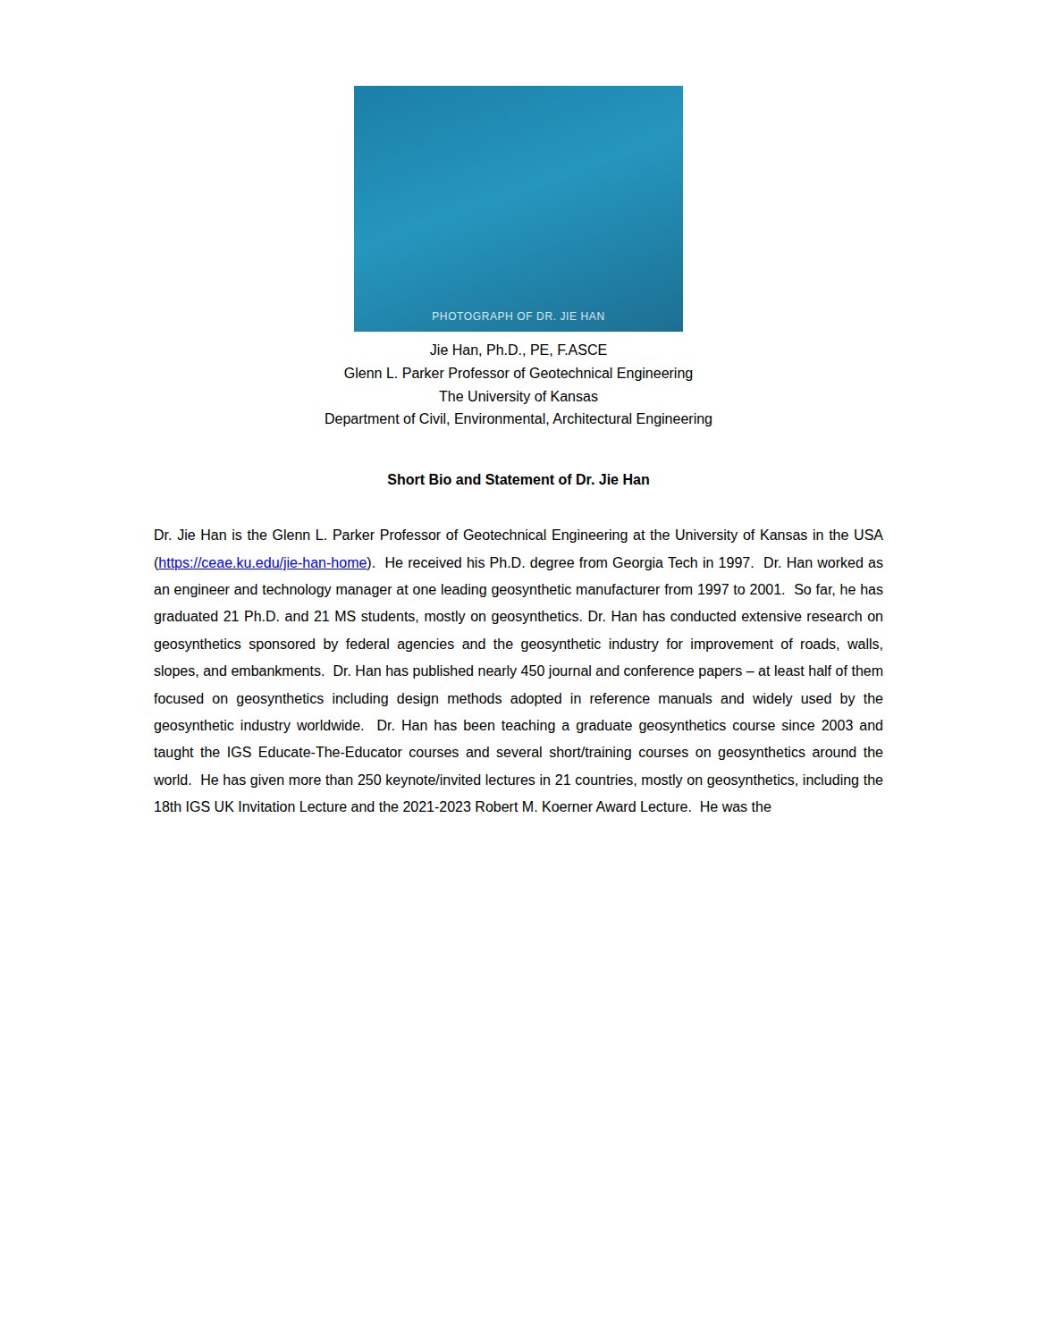Photograph of Dr. Jie Han
Jie Han, Ph.D., PE, F.ASCE
Glenn L. Parker Professor of Geotechnical Engineering
The University of Kansas
Department of Civil, Environmental, Architectural Engineering
Short Bio and Statement of Dr. Jie Han
Dr. Jie Han is the Glenn L. Parker Professor of Geotechnical Engineering at the University of Kansas in the USA (https://ceae.ku.edu/jie-han-home). He received his Ph.D. degree from Georgia Tech in 1997. Dr. Han worked as an engineer and technology manager at one leading geosynthetic manufacturer from 1997 to 2001. So far, he has graduated 21 Ph.D. and 21 MS students, mostly on geosynthetics. Dr. Han has conducted extensive research on geosynthetics sponsored by federal agencies and the geosynthetic industry for improvement of roads, walls, slopes, and embankments. Dr. Han has published nearly 450 journal and conference papers – at least half of them focused on geosynthetics including design methods adopted in reference manuals and widely used by the geosynthetic industry worldwide. Dr. Han has been teaching a graduate geosynthetics course since 2003 and taught the IGS Educate-The-Educator courses and several short/training courses on geosynthetics around the world. He has given more than 250 keynote/invited lectures in 21 countries, mostly on geosynthetics, including the 18th IGS UK Invitation Lecture and the 2021-2023 Robert M. Koerner Award Lecture. He was the